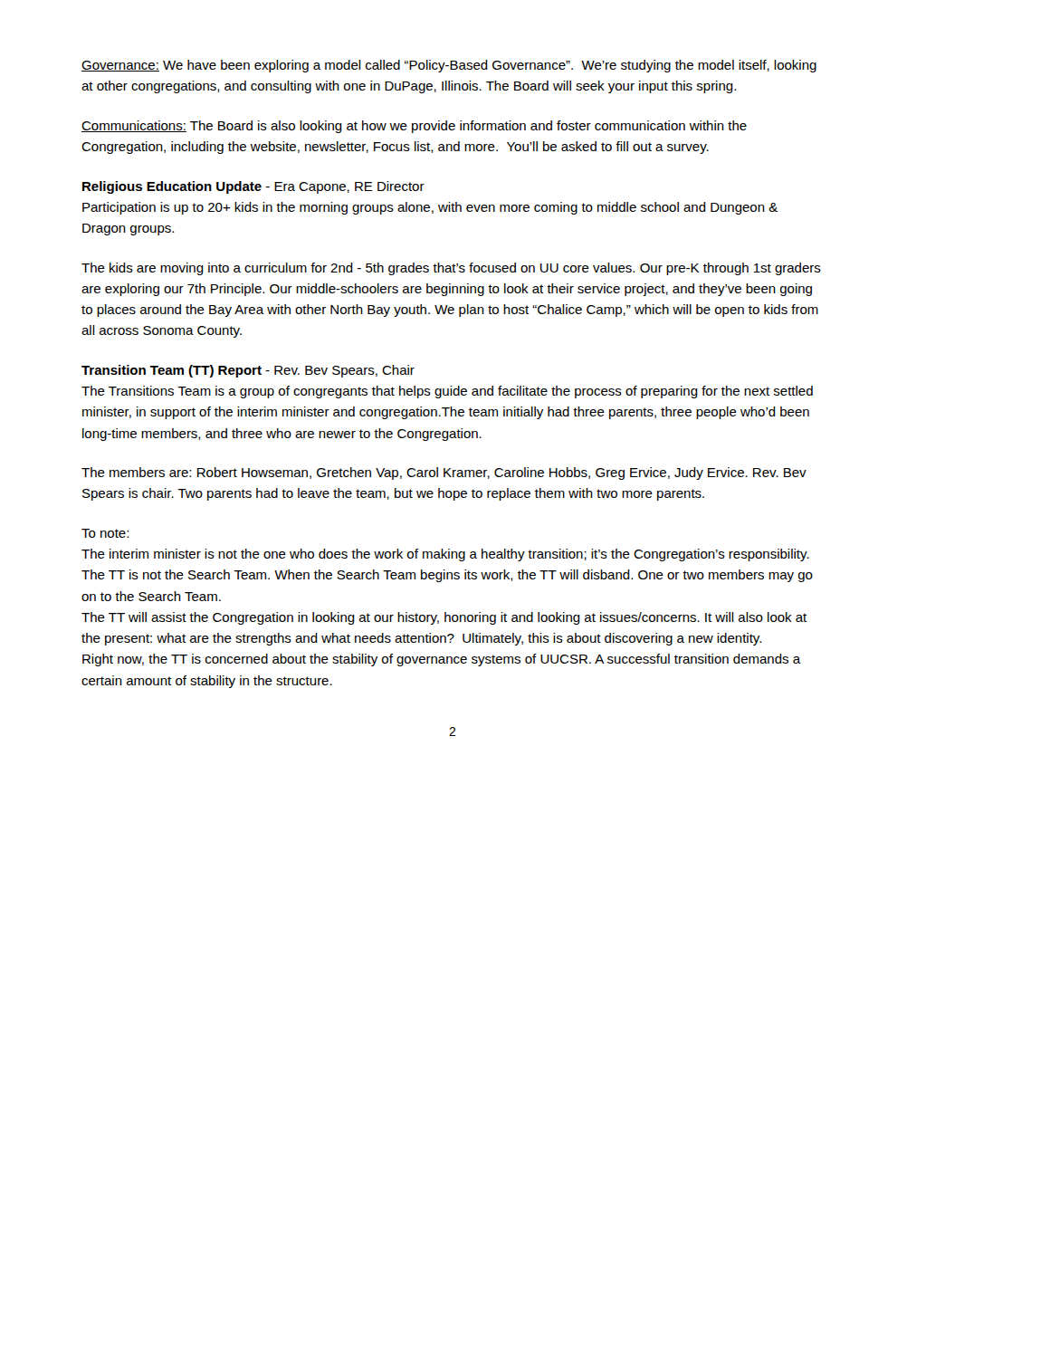Governance: We have been exploring a model called “Policy-Based Governance”. We’re studying the model itself, looking at other congregations, and consulting with one in DuPage, Illinois. The Board will seek your input this spring.
Communications: The Board is also looking at how we provide information and foster communication within the Congregation, including the website, newsletter, Focus list, and more. You’ll be asked to fill out a survey.
Religious Education Update - Era Capone, RE Director
Participation is up to 20+ kids in the morning groups alone, with even more coming to middle school and Dungeon & Dragon groups.
The kids are moving into a curriculum for 2nd - 5th grades that’s focused on UU core values. Our pre-K through 1st graders are exploring our 7th Principle. Our middle-schoolers are beginning to look at their service project, and they’ve been going to places around the Bay Area with other North Bay youth. We plan to host “Chalice Camp,” which will be open to kids from all across Sonoma County.
Transition Team (TT) Report - Rev. Bev Spears, Chair
The Transitions Team is a group of congregants that helps guide and facilitate the process of preparing for the next settled minister, in support of the interim minister and congregation.The team initially had three parents, three people who’d been long-time members, and three who are newer to the Congregation.
The members are: Robert Howseman, Gretchen Vap, Carol Kramer, Caroline Hobbs, Greg Ervice, Judy Ervice. Rev. Bev Spears is chair. Two parents had to leave the team, but we hope to replace them with two more parents.
To note:
The interim minister is not the one who does the work of making a healthy transition; it’s the Congregation’s responsibility.
The TT is not the Search Team. When the Search Team begins its work, the TT will disband. One or two members may go on to the Search Team.
The TT will assist the Congregation in looking at our history, honoring it and looking at issues/concerns. It will also look at the present: what are the strengths and what needs attention? Ultimately, this is about discovering a new identity.
Right now, the TT is concerned about the stability of governance systems of UUCSR. A successful transition demands a certain amount of stability in the structure.
2